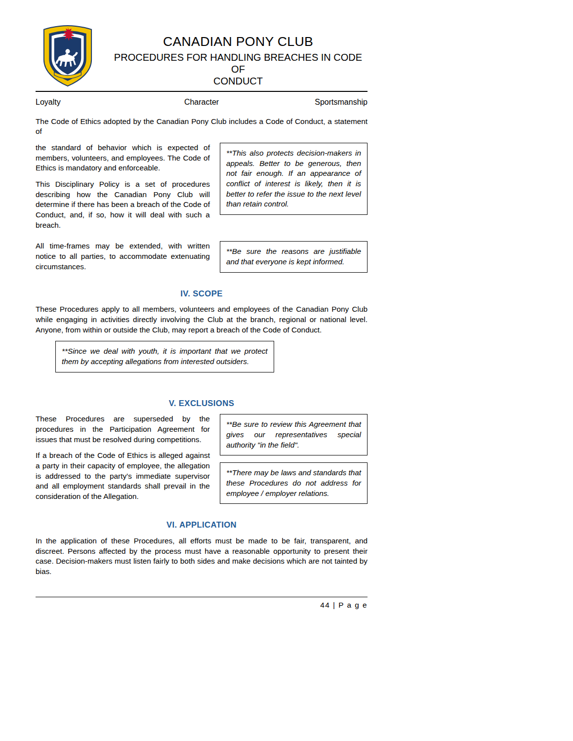CANADIAN PONY CLUB
PROCEDURES FOR HANDLING BREACHES IN CODE OF
CONDUCT
Loyalty Character Sportsmanship
The Code of Ethics adopted by the Canadian Pony Club includes a Code of Conduct, a statement of
the standard of behavior which is expected of members, volunteers, and employees. The Code of Ethics is mandatory and enforceable.
This Disciplinary Policy is a set of procedures describing how the Canadian Pony Club will determine if there has been a breach of the Code of Conduct, and, if so, how it will deal with such a breach.
**This also protects decision-makers in appeals. Better to be generous, then not fair enough. If an appearance of conflict of interest is likely, then it is better to refer the issue to the next level than retain control.
All time-frames may be extended, with written notice to all parties, to accommodate extenuating circumstances.
**Be sure the reasons are justifiable and that everyone is kept informed.
IV. SCOPE
These Procedures apply to all members, volunteers and employees of the Canadian Pony Club while engaging in activities directly involving the Club at the branch, regional or national level. Anyone, from within or outside the Club, may report a breach of the Code of Conduct.
**Since we deal with youth, it is important that we protect them by accepting allegations from interested outsiders.
V. EXCLUSIONS
These Procedures are superseded by the procedures in the Participation Agreement for issues that must be resolved during competitions.
If a breach of the Code of Ethics is alleged against a party in their capacity of employee, the allegation is addressed to the party’s immediate supervisor and all employment standards shall prevail in the consideration of the Allegation.
**Be sure to review this Agreement that gives our representatives special authority "in the field".
**There may be laws and standards that these Procedures do not address for employee / employer relations.
VI. APPLICATION
In the application of these Procedures, all efforts must be made to be fair, transparent, and discreet. Persons affected by the process must have a reasonable opportunity to present their case. Decision-makers must listen fairly to both sides and make decisions which are not tainted by bias.
44 | P a g e